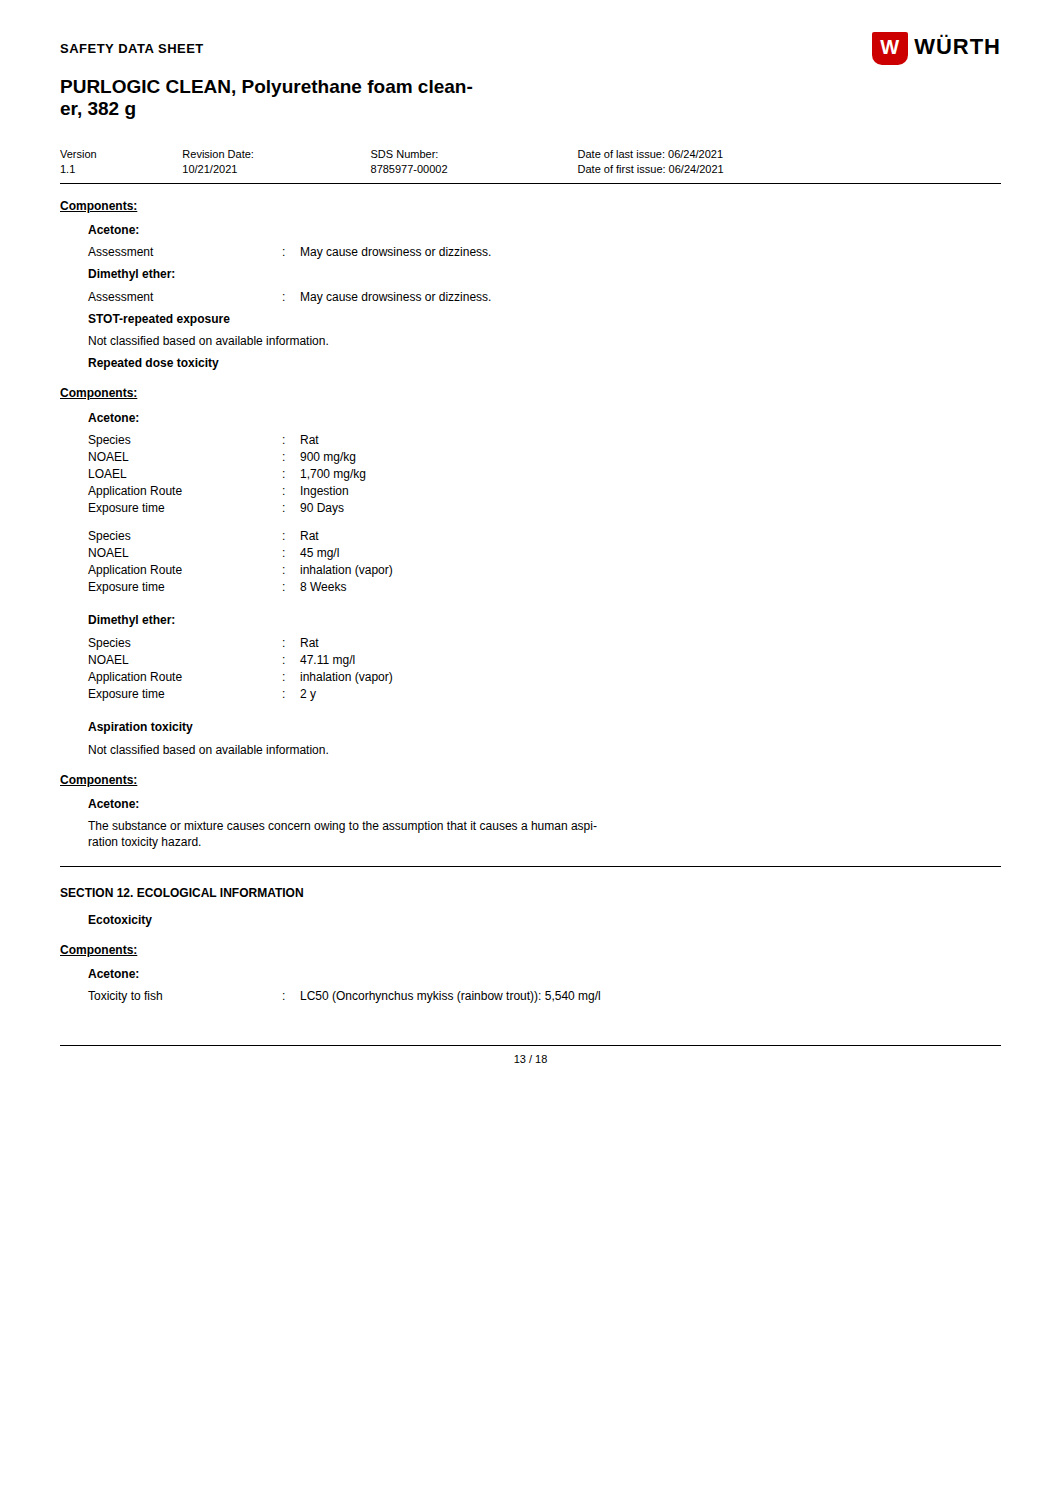WWÜRTH
SAFETY DATA SHEET
PURLOGIC CLEAN, Polyurethane foam clean-
er, 382 g
| Version 1.1 | Revision Date: 10/21/2021 | SDS Number: 8785977-00002 | Date of last issue: 06/24/2021 Date of first issue: 06/24/2021 |
Components:
Acetone:
| Assessment | : | May cause drowsiness or dizziness. |
Dimethyl ether:
| Assessment | : | May cause drowsiness or dizziness. |
STOT-repeated exposure
Not classified based on available information.
Repeated dose toxicity
Components:
Acetone:
| Species | : | Rat |
| NOAEL | : | 900 mg/kg |
| LOAEL | : | 1,700 mg/kg |
| Application Route | : | Ingestion |
| Exposure time | : | 90 Days |
| Species | : | Rat |
| NOAEL | : | 45 mg/l |
| Application Route | : | inhalation (vapor) |
| Exposure time | : | 8 Weeks |
Dimethyl ether:
| Species | : | Rat |
| NOAEL | : | 47.11 mg/l |
| Application Route | : | inhalation (vapor) |
| Exposure time | : | 2 y |
Aspiration toxicity
Not classified based on available information.
Components:
Acetone:
The substance or mixture causes concern owing to the assumption that it causes a human aspi-
ration toxicity hazard.
SECTION 12. ECOLOGICAL INFORMATION
Ecotoxicity
Components:
Acetone:
| Toxicity to fish | : | LC50 (Oncorhynchus mykiss (rainbow trout)): 5,540 mg/l |
13 / 18